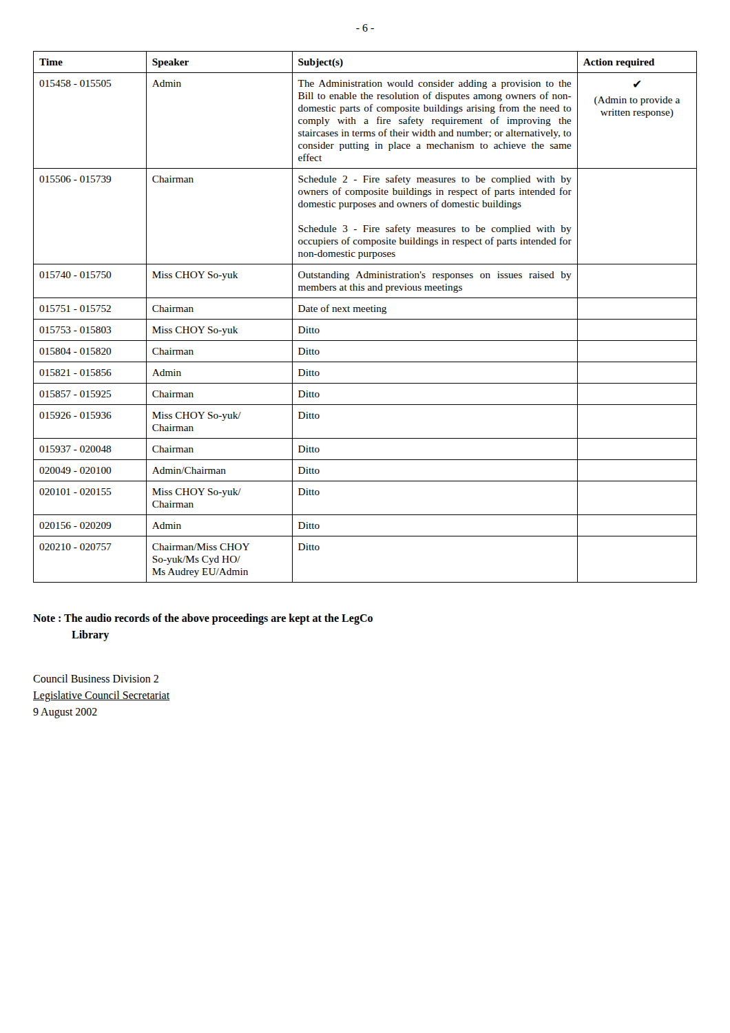- 6 -
| Time | Speaker | Subject(s) | Action required |
| --- | --- | --- | --- |
| 015458 - 015505 | Admin | The Administration would consider adding a provision to the Bill to enable the resolution of disputes among owners of non-domestic parts of composite buildings arising from the need to comply with a fire safety requirement of improving the staircases in terms of their width and number; or alternatively, to consider putting in place a mechanism to achieve the same effect | ✔ (Admin to provide a written response) |
| 015506 - 015739 | Chairman | Schedule 2 - Fire safety measures to be complied with by owners of composite buildings in respect of parts intended for domestic purposes and owners of domestic buildings Schedule 3 - Fire safety measures to be complied with by occupiers of composite buildings in respect of parts intended for non-domestic purposes | |
| 015740 - 015750 | Miss CHOY So-yuk | Outstanding Administration's responses on issues raised by members at this and previous meetings | |
| 015751 - 015752 | Chairman | Date of next meeting | |
| 015753 - 015803 | Miss CHOY So-yuk | Ditto | |
| 015804 - 015820 | Chairman | Ditto | |
| 015821 - 015856 | Admin | Ditto | |
| 015857 - 015925 | Chairman | Ditto | |
| 015926 - 015936 | Miss CHOY So-yuk/ Chairman | Ditto | |
| 015937 - 020048 | Chairman | Ditto | |
| 020049 - 020100 | Admin/Chairman | Ditto | |
| 020101 - 020155 | Miss CHOY So-yuk/ Chairman | Ditto | |
| 020156 - 020209 | Admin | Ditto | |
| 020210 - 020757 | Chairman/Miss CHOY So-yuk/Ms Cyd HO/ Ms Audrey EU/Admin | Ditto | |
Note : The audio records of the above proceedings are kept at the LegCo
Library
Council Business Division 2
Legislative Council Secretariat
9 August 2002